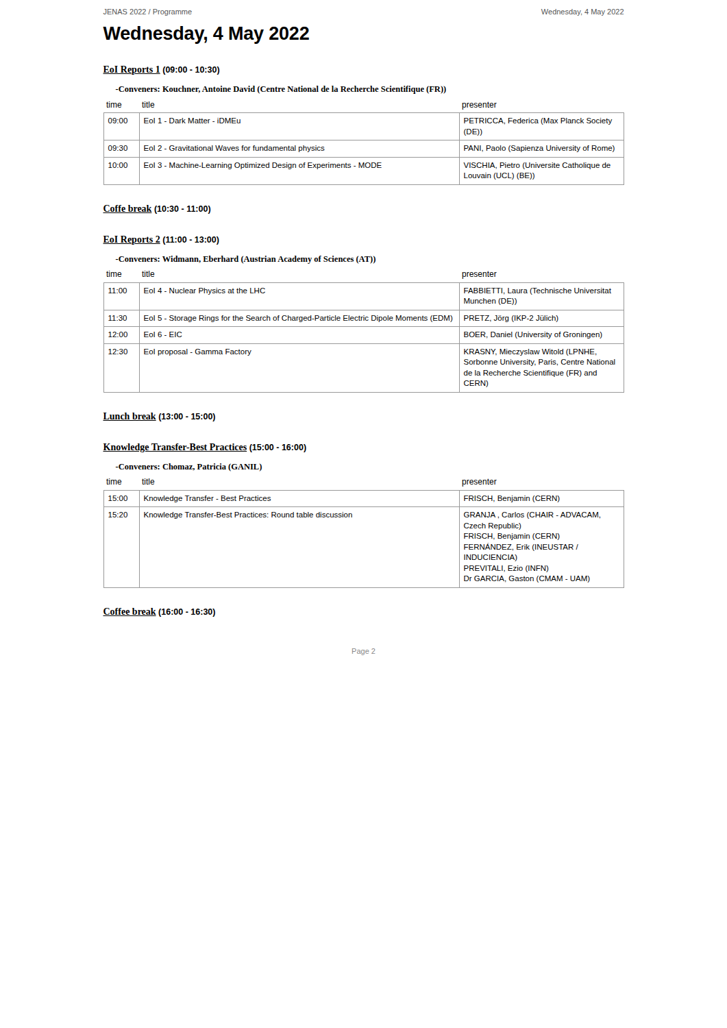JENAS 2022 / Programme
Wednesday, 4 May 2022
Wednesday, 4 May 2022
EoI Reports 1 (09:00 - 10:30)
-Conveners: Kouchner, Antoine David (Centre National de la Recherche Scientifique (FR))
| time | title | presenter |
| --- | --- | --- |
| 09:00 | EoI 1 - Dark Matter - iDMEu | PETRICCA, Federica (Max Planck Society (DE)) |
| 09:30 | EoI 2 - Gravitational Waves for fundamental physics | PANI, Paolo (Sapienza University of Rome) |
| 10:00 | EoI 3 - Machine-Learning Optimized Design of Experiments - MODE | VISCHIA, Pietro (Universite Catholique de Louvain (UCL) (BE)) |
Coffe break (10:30 - 11:00)
EoI Reports 2 (11:00 - 13:00)
-Conveners: Widmann, Eberhard (Austrian Academy of Sciences (AT))
| time | title | presenter |
| --- | --- | --- |
| 11:00 | EoI 4 - Nuclear Physics at the LHC | FABBIETTI, Laura (Technische Universitat Munchen (DE)) |
| 11:30 | EoI 5 - Storage Rings for the Search of Charged-Particle Electric Dipole Moments (EDM) | PRETZ, Jörg (IKP-2 Jülich) |
| 12:00 | EoI 6 - EIC | BOER, Daniel (University of Groningen) |
| 12:30 | EoI proposal - Gamma Factory | KRASNY, Mieczyslaw Witold (LPNHE, Sorbonne University, Paris, Centre National de la Recherche Scientifique (FR) and CERN) |
Lunch break (13:00 - 15:00)
Knowledge Transfer-Best Practices (15:00 - 16:00)
-Conveners: Chomaz, Patricia (GANIL)
| time | title | presenter |
| --- | --- | --- |
| 15:00 | Knowledge Transfer - Best Practices | FRISCH, Benjamin (CERN) |
| 15:20 | Knowledge Transfer-Best Practices: Round table discussion | GRANJA , Carlos (CHAIR - ADVACAM, Czech Republic) FRISCH, Benjamin (CERN) FERNÁNDEZ, Erik (INEUSTAR / INDUCIENCIA) PREVITALI, Ezio (INFN) Dr GARCIA, Gaston (CMAM - UAM) |
Coffee break (16:00 - 16:30)
Page 2